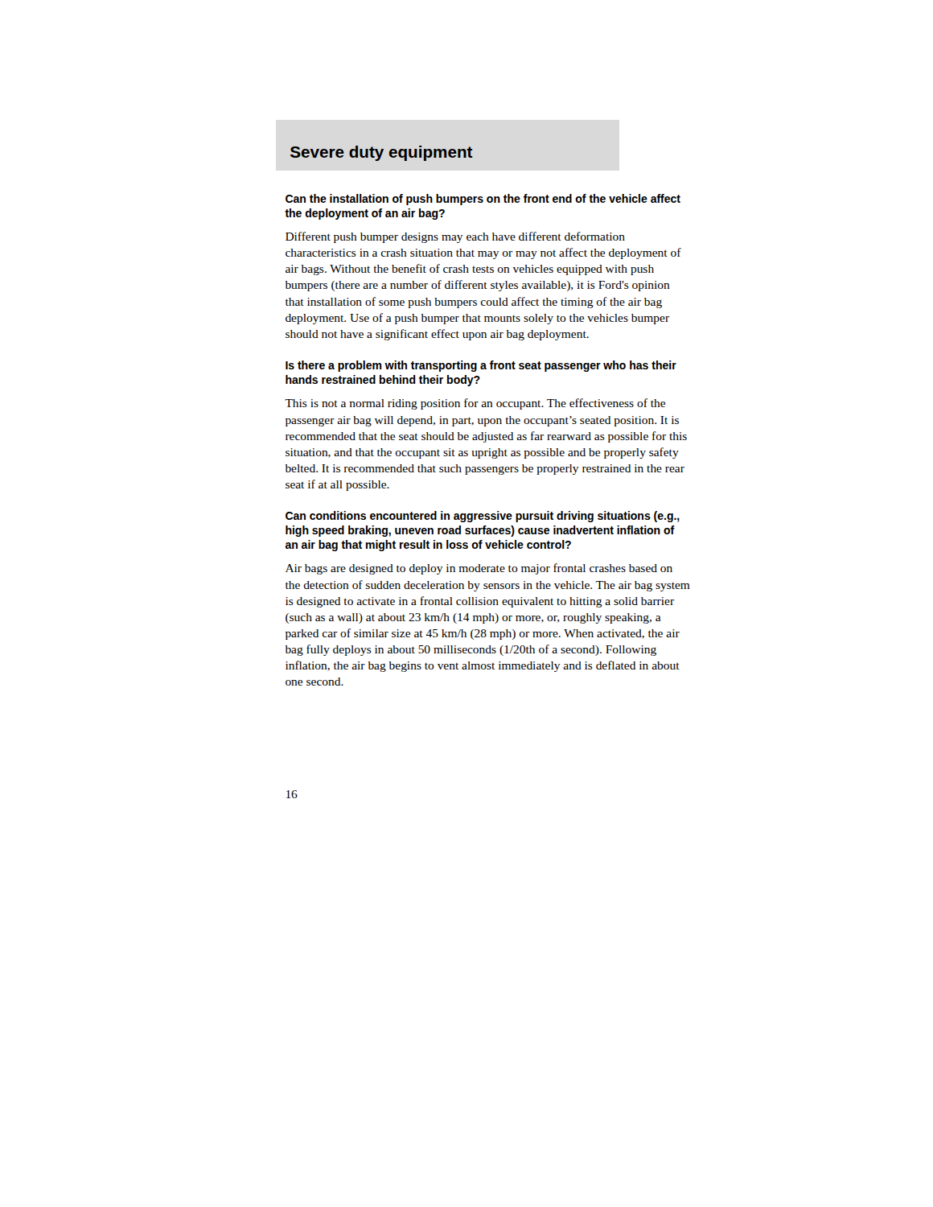Severe duty equipment
Can the installation of push bumpers on the front end of the vehicle affect the deployment of an air bag?
Different push bumper designs may each have different deformation characteristics in a crash situation that may or may not affect the deployment of air bags. Without the benefit of crash tests on vehicles equipped with push bumpers (there are a number of different styles available), it is Ford's opinion that installation of some push bumpers could affect the timing of the air bag deployment. Use of a push bumper that mounts solely to the vehicles bumper should not have a significant effect upon air bag deployment.
Is there a problem with transporting a front seat passenger who has their hands restrained behind their body?
This is not a normal riding position for an occupant. The effectiveness of the passenger air bag will depend, in part, upon the occupant’s seated position. It is recommended that the seat should be adjusted as far rearward as possible for this situation, and that the occupant sit as upright as possible and be properly safety belted. It is recommended that such passengers be properly restrained in the rear seat if at all possible.
Can conditions encountered in aggressive pursuit driving situations (e.g., high speed braking, uneven road surfaces) cause inadvertent inflation of an air bag that might result in loss of vehicle control?
Air bags are designed to deploy in moderate to major frontal crashes based on the detection of sudden deceleration by sensors in the vehicle. The air bag system is designed to activate in a frontal collision equivalent to hitting a solid barrier (such as a wall) at about 23 km/h (14 mph) or more, or, roughly speaking, a parked car of similar size at 45 km/h (28 mph) or more. When activated, the air bag fully deploys in about 50 milliseconds (1/20th of a second). Following inflation, the air bag begins to vent almost immediately and is deflated in about one second.
16